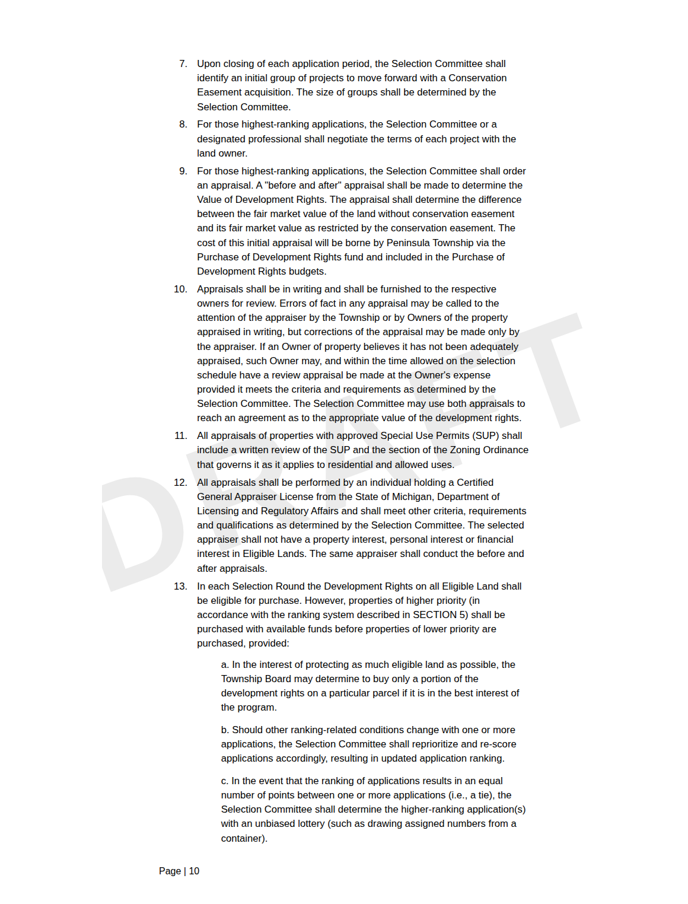DRAFT
Upon closing of each application period, the Selection Committee shall identify an initial group of projects to move forward with a Conservation Easement acquisition. The size of groups shall be determined by the Selection Committee.
For those highest-ranking applications, the Selection Committee or a designated professional shall negotiate the terms of each project with the land owner.
For those highest-ranking applications, the Selection Committee shall order an appraisal. A "before and after" appraisal shall be made to determine the Value of Development Rights. The appraisal shall determine the difference between the fair market value of the land without conservation easement and its fair market value as restricted by the conservation easement. The cost of this initial appraisal will be borne by Peninsula Township via the Purchase of Development Rights fund and included in the Purchase of Development Rights budgets.
Appraisals shall be in writing and shall be furnished to the respective owners for review. Errors of fact in any appraisal may be called to the attention of the appraiser by the Township or by Owners of the property appraised in writing, but corrections of the appraisal may be made only by the appraiser. If an Owner of property believes it has not been adequately appraised, such Owner may, and within the time allowed on the selection schedule have a review appraisal be made at the Owner's expense provided it meets the criteria and requirements as determined by the Selection Committee. The Selection Committee may use both appraisals to reach an agreement as to the appropriate value of the development rights.
All appraisals of properties with approved Special Use Permits (SUP) shall include a written review of the SUP and the section of the Zoning Ordinance that governs it as it applies to residential and allowed uses.
All appraisals shall be performed by an individual holding a Certified General Appraiser License from the State of Michigan, Department of Licensing and Regulatory Affairs and shall meet other criteria, requirements and qualifications as determined by the Selection Committee. The selected appraiser shall not have a property interest, personal interest or financial interest in Eligible Lands. The same appraiser shall conduct the before and after appraisals.
In each Selection Round the Development Rights on all Eligible Land shall be eligible for purchase. However, properties of higher priority (in accordance with the ranking system described in SECTION 5) shall be purchased with available funds before properties of lower priority are purchased, provided:
a. In the interest of protecting as much eligible land as possible, the Township Board may determine to buy only a portion of the development rights on a particular parcel if it is in the best interest of the program.
b. Should other ranking-related conditions change with one or more applications, the Selection Committee shall reprioritize and re-score applications accordingly, resulting in updated application ranking.
c. In the event that the ranking of applications results in an equal number of points between one or more applications (i.e., a tie), the Selection Committee shall determine the higher-ranking application(s) with an unbiased lottery (such as drawing assigned numbers from a container).
Page | 10